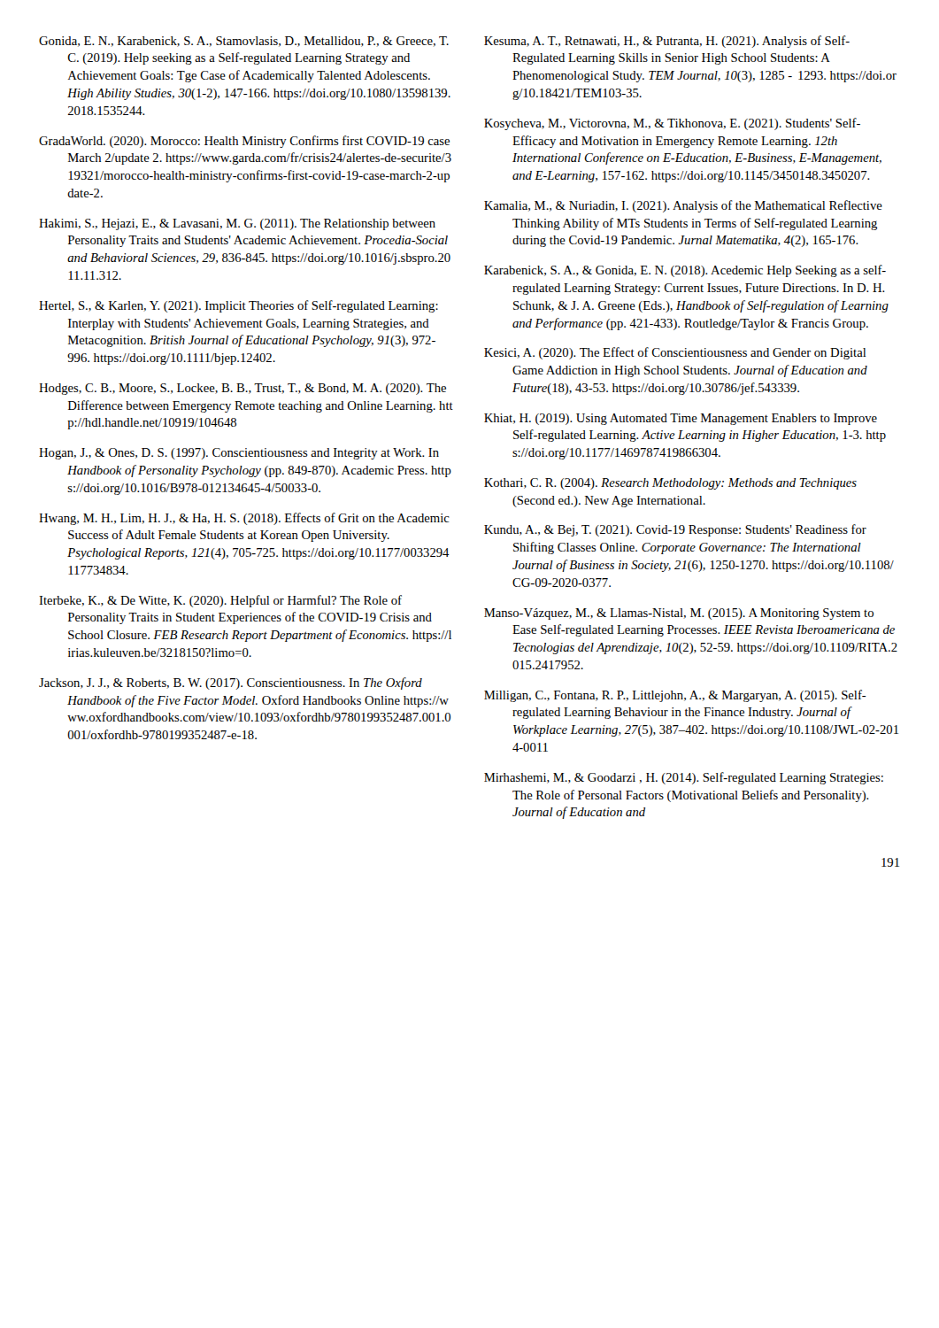Gonida, E. N., Karabenick, S. A., Stamovlasis, D., Metallidou, P., & Greece, T. C. (2019). Help seeking as a Self-regulated Learning Strategy and Achievement Goals: Tge Case of Academically Talented Adolescents. High Ability Studies, 30(1-2), 147-166. https://doi.org/10.1080/13598139.2018.1535244.
GradaWorld. (2020). Morocco: Health Ministry Confirms first COVID-19 case March 2/update 2. https://www.garda.com/fr/crisis24/alertes-de-securite/319321/morocco-health-ministry-confirms-first-covid-19-case-march-2-update-2.
Hakimi, S., Hejazi, E., & Lavasani, M. G. (2011). The Relationship between Personality Traits and Students' Academic Achievement. Procedia-Social and Behavioral Sciences, 29, 836-845. https://doi.org/10.1016/j.sbspro.2011.11.312.
Hertel, S., & Karlen, Y. (2021). Implicit Theories of Self-regulated Learning: Interplay with Students' Achievement Goals, Learning Strategies, and Metacognition. British Journal of Educational Psychology, 91(3), 972-996. https://doi.org/10.1111/bjep.12402.
Hodges, C. B., Moore, S., Lockee, B. B., Trust, T., & Bond, M. A. (2020). The Difference between Emergency Remote teaching and Online Learning. http://hdl.handle.net/10919/104648
Hogan, J., & Ones, D. S. (1997). Conscientiousness and Integrity at Work. In Handbook of Personality Psychology (pp. 849-870). Academic Press. https://doi.org/10.1016/B978-012134645-4/50033-0.
Hwang, M. H., Lim, H. J., & Ha, H. S. (2018). Effects of Grit on the Academic Success of Adult Female Students at Korean Open University. Psychological Reports, 121(4), 705-725. https://doi.org/10.1177/0033294117734834.
Iterbeke, K., & De Witte, K. (2020). Helpful or Harmful? The Role of Personality Traits in Student Experiences of the COVID-19 Crisis and School Closure. FEB Research Report Department of Economics. https://lirias.kuleuven.be/3218150?limo=0.
Jackson, J. J., & Roberts, B. W. (2017). Conscientiousness. In The Oxford Handbook of the Five Factor Model. Oxford Handbooks Online https://www.oxfordhandbooks.com/view/10.1093/oxfordhb/9780199352487.001.0001/oxfordhb-9780199352487-e-18.
Kesuma, A. T., Retnawati, H., & Putranta, H. (2021). Analysis of Self-Regulated Learning Skills in Senior High School Students: A Phenomenological Study. TEM Journal, 10(3), 1285 - 1293. https://doi.org/10.18421/TEM103-35.
Kosycheva, M., Victorovna, M., & Tikhonova, E. (2021). Students' Self-Efficacy and Motivation in Emergency Remote Learning. 12th International Conference on E-Education, E-Business, E-Management, and E-Learning, 157-162. https://doi.org/10.1145/3450148.3450207.
Kamalia, M., & Nuriadin, I. (2021). Analysis of the Mathematical Reflective Thinking Ability of MTs Students in Terms of Self-regulated Learning during the Covid-19 Pandemic. Jurnal Matematika, 4(2), 165-176.
Karabenick, S. A., & Gonida, E. N. (2018). Acedemic Help Seeking as a self-regulated Learning Strategy: Current Issues, Future Directions. In D. H. Schunk, & J. A. Greene (Eds.), Handbook of Self-regulation of Learning and Performance (pp. 421-433). Routledge/Taylor & Francis Group.
Kesici, A. (2020). The Effect of Conscientiousness and Gender on Digital Game Addiction in High School Students. Journal of Education and Future(18), 43-53. https://doi.org/10.30786/jef.543339.
Khiat, H. (2019). Using Automated Time Management Enablers to Improve Self-regulated Learning. Active Learning in Higher Education, 1-3. https://doi.org/10.1177/1469787419866304.
Kothari, C. R. (2004). Research Methodology: Methods and Techniques (Second ed.). New Age International.
Kundu, A., & Bej, T. (2021). Covid-19 Response: Students' Readiness for Shifting Classes Online. Corporate Governance: The International Journal of Business in Society, 21(6), 1250-1270. https://doi.org/10.1108/CG-09-2020-0377.
Manso-Vázquez, M., & Llamas-Nistal, M. (2015). A Monitoring System to Ease Self-regulated Learning Processes. IEEE Revista Iberoamericana de Tecnologias del Aprendizaje, 10(2), 52-59. https://doi.org/10.1109/RITA.2015.2417952.
Milligan, C., Fontana, R. P., Littlejohn, A., & Margaryan, A. (2015). Self-regulated Learning Behaviour in the Finance Industry. Journal of Workplace Learning, 27(5), 387–402. https://doi.org/10.1108/JWL-02-2014-0011
Mirhashemi, M., & Goodarzi , H. (2014). Self-regulated Learning Strategies: The Role of Personal Factors (Motivational Beliefs and Personality). Journal of Education and
191